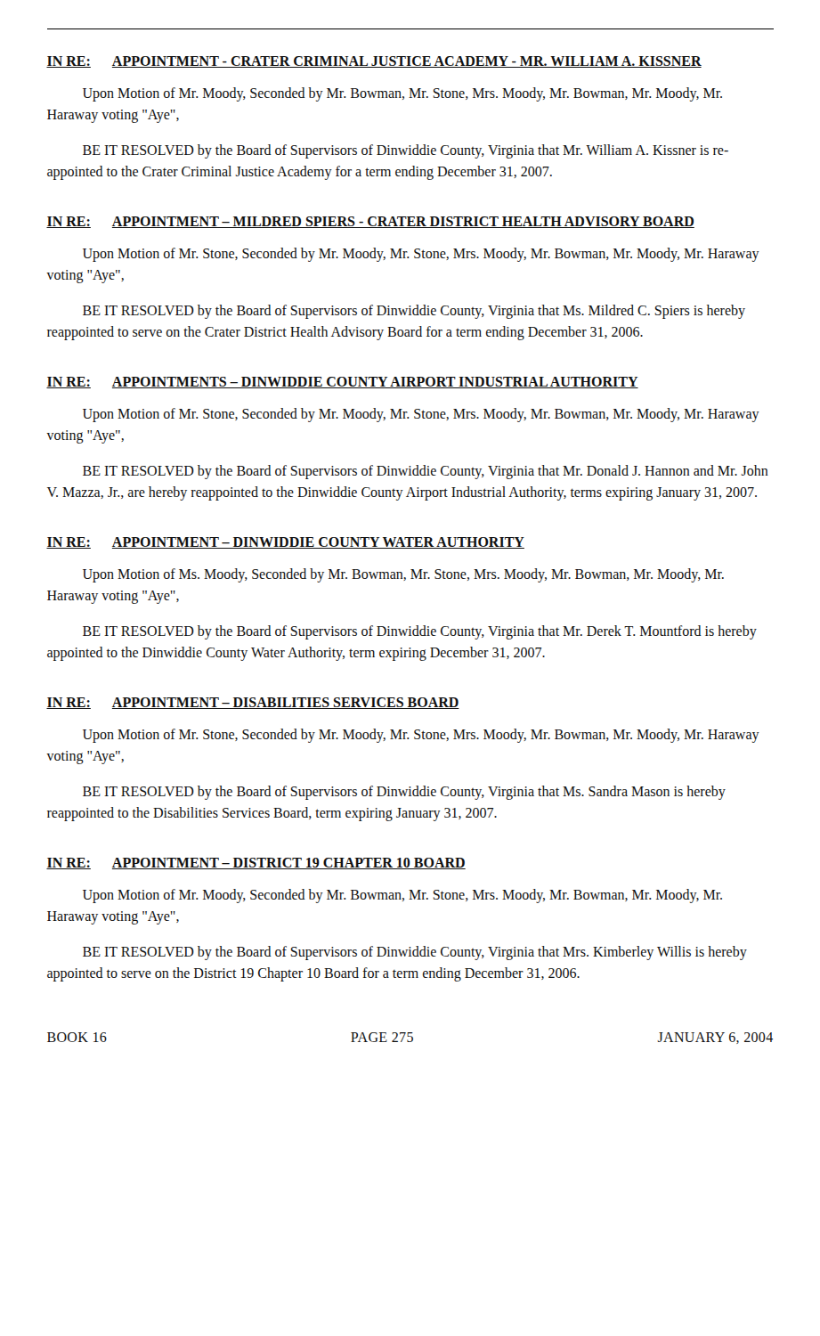IN RE: APPOINTMENT - CRATER CRIMINAL JUSTICE ACADEMY - MR. WILLIAM A. KISSNER
Upon Motion of Mr. Moody, Seconded by Mr. Bowman, Mr. Stone, Mrs. Moody, Mr. Bowman, Mr. Moody, Mr. Haraway voting "Aye",
BE IT RESOLVED by the Board of Supervisors of Dinwiddie County, Virginia that Mr. William A. Kissner is re-appointed to the Crater Criminal Justice Academy for a term ending December 31, 2007.
IN RE: APPOINTMENT – MILDRED SPIERS - CRATER DISTRICT HEALTH ADVISORY BOARD
Upon Motion of Mr. Stone, Seconded by Mr. Moody, Mr. Stone, Mrs. Moody, Mr. Bowman, Mr. Moody, Mr. Haraway voting "Aye",
BE IT RESOLVED by the Board of Supervisors of Dinwiddie County, Virginia that Ms. Mildred C. Spiers is hereby reappointed to serve on the Crater District Health Advisory Board for a term ending December 31, 2006.
IN RE: APPOINTMENTS – DINWIDDIE COUNTY AIRPORT INDUSTRIAL AUTHORITY
Upon Motion of Mr. Stone, Seconded by Mr. Moody, Mr. Stone, Mrs. Moody, Mr. Bowman, Mr. Moody, Mr. Haraway voting "Aye",
BE IT RESOLVED by the Board of Supervisors of Dinwiddie County, Virginia that Mr. Donald J. Hannon and Mr. John V. Mazza, Jr., are hereby reappointed to the Dinwiddie County Airport Industrial Authority, terms expiring January 31, 2007.
IN RE: APPOINTMENT – DINWIDDIE COUNTY WATER AUTHORITY
Upon Motion of Ms. Moody, Seconded by Mr. Bowman, Mr. Stone, Mrs. Moody, Mr. Bowman, Mr. Moody, Mr. Haraway voting "Aye",
BE IT RESOLVED by the Board of Supervisors of Dinwiddie County, Virginia that Mr. Derek T. Mountford is hereby appointed to the Dinwiddie County Water Authority, term expiring December 31, 2007.
IN RE: APPOINTMENT – DISABILITIES SERVICES BOARD
Upon Motion of Mr. Stone, Seconded by Mr. Moody, Mr. Stone, Mrs. Moody, Mr. Bowman, Mr. Moody, Mr. Haraway voting "Aye",
BE IT RESOLVED by the Board of Supervisors of Dinwiddie County, Virginia that Ms. Sandra Mason is hereby reappointed to the Disabilities Services Board, term expiring January 31, 2007.
IN RE: APPOINTMENT – DISTRICT 19 CHAPTER 10 BOARD
Upon Motion of Mr. Moody, Seconded by Mr. Bowman, Mr. Stone, Mrs. Moody, Mr. Bowman, Mr. Moody, Mr. Haraway voting "Aye",
BE IT RESOLVED by the Board of Supervisors of Dinwiddie County, Virginia that Mrs. Kimberley Willis is hereby appointed to serve on the District 19 Chapter 10 Board for a term ending December 31, 2006.
BOOK 16 PAGE 275 JANUARY 6, 2004